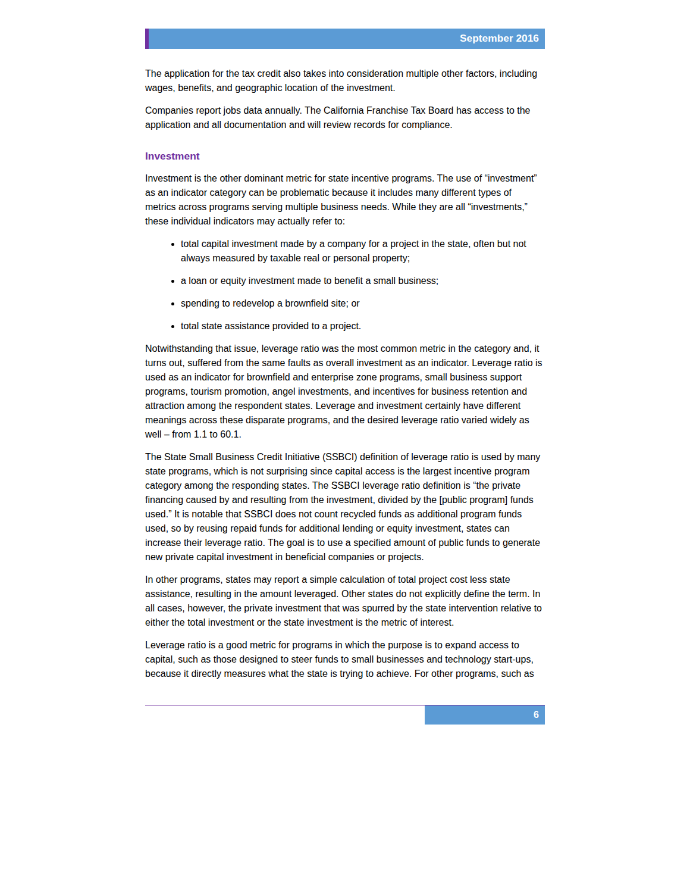September 2016
The application for the tax credit also takes into consideration multiple other factors, including wages, benefits, and geographic location of the investment.
Companies report jobs data annually. The California Franchise Tax Board has access to the application and all documentation and will review records for compliance.
Investment
Investment is the other dominant metric for state incentive programs. The use of “investment” as an indicator category can be problematic because it includes many different types of metrics across programs serving multiple business needs. While they are all “investments,” these individual indicators may actually refer to:
total capital investment made by a company for a project in the state, often but not always measured by taxable real or personal property;
a loan or equity investment made to benefit a small business;
spending to redevelop a brownfield site; or
total state assistance provided to a project.
Notwithstanding that issue, leverage ratio was the most common metric in the category and, it turns out, suffered from the same faults as overall investment as an indicator. Leverage ratio is used as an indicator for brownfield and enterprise zone programs, small business support programs, tourism promotion, angel investments, and incentives for business retention and attraction among the respondent states. Leverage and investment certainly have different meanings across these disparate programs, and the desired leverage ratio varied widely as well – from 1.1 to 60.1.
The State Small Business Credit Initiative (SSBCI) definition of leverage ratio is used by many state programs, which is not surprising since capital access is the largest incentive program category among the responding states. The SSBCI leverage ratio definition is “the private financing caused by and resulting from the investment, divided by the [public program] funds used.” It is notable that SSBCI does not count recycled funds as additional program funds used, so by reusing repaid funds for additional lending or equity investment, states can increase their leverage ratio. The goal is to use a specified amount of public funds to generate new private capital investment in beneficial companies or projects.
In other programs, states may report a simple calculation of total project cost less state assistance, resulting in the amount leveraged. Other states do not explicitly define the term. In all cases, however, the private investment that was spurred by the state intervention relative to either the total investment or the state investment is the metric of interest.
Leverage ratio is a good metric for programs in which the purpose is to expand access to capital, such as those designed to steer funds to small businesses and technology start-ups, because it directly measures what the state is trying to achieve. For other programs, such as
6